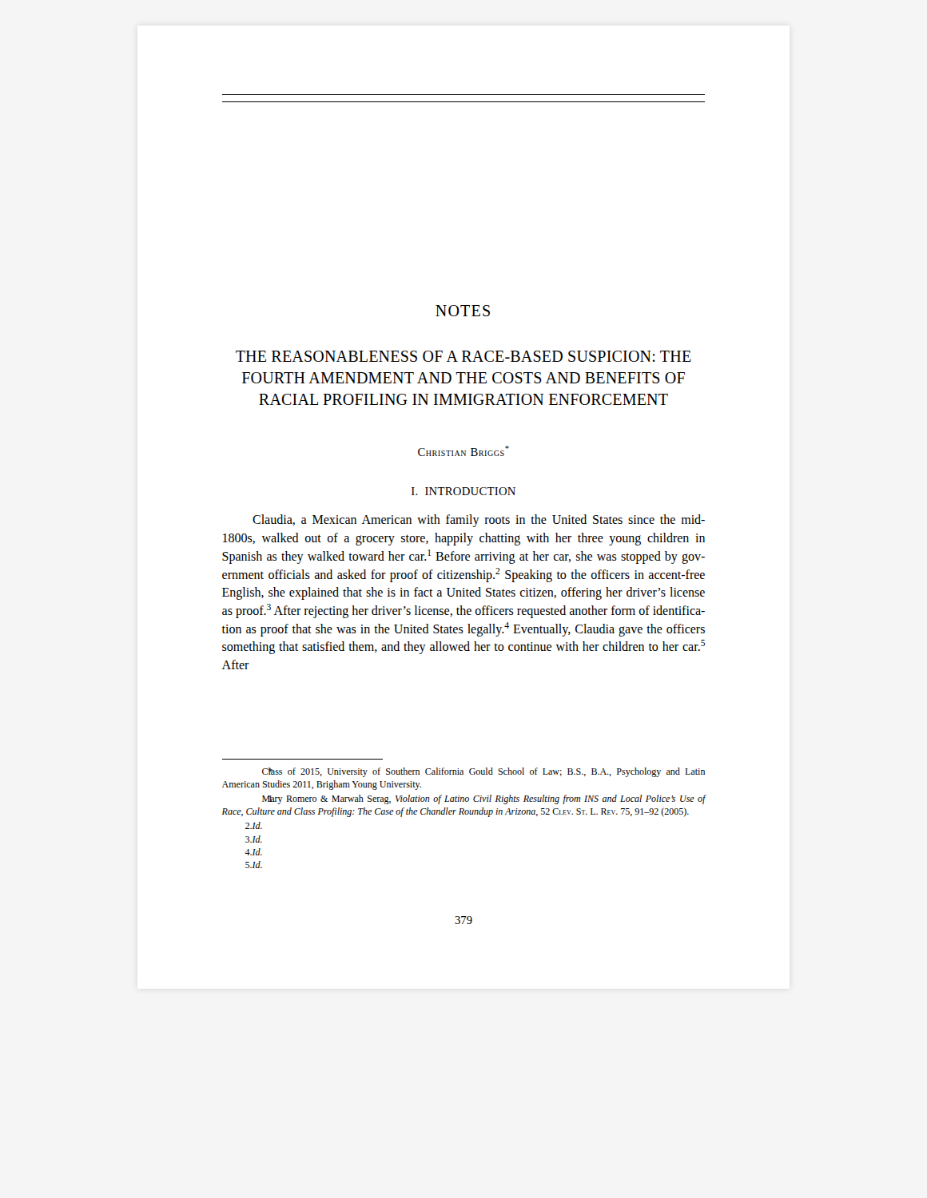NOTES
THE REASONABLENESS OF A RACE-BASED SUSPICION: THE FOURTH AMENDMENT AND THE COSTS AND BENEFITS OF RACIAL PROFILING IN IMMIGRATION ENFORCEMENT
Christian Briggs*
I. INTRODUCTION
Claudia, a Mexican American with family roots in the United States since the mid-1800s, walked out of a grocery store, happily chatting with her three young children in Spanish as they walked toward her car.1 Before arriving at her car, she was stopped by government officials and asked for proof of citizenship.2 Speaking to the officers in accent-free English, she explained that she is in fact a United States citizen, offering her driver’s license as proof.3 After rejecting her driver’s license, the officers requested another form of identification as proof that she was in the United States legally.4 Eventually, Claudia gave the officers something that satisfied them, and they allowed her to continue with her children to her car.5 After
*Class of 2015, University of Southern California Gould School of Law; B.S., B.A., Psychology and Latin American Studies 2011, Brigham Young University.
1. Mary Romero & Marwah Serag, Violation of Latino Civil Rights Resulting from INS and Local Police’s Use of Race, Culture and Class Profiling: The Case of the Chandler Roundup in Arizona, 52 Clev. St. L. Rev. 75, 91–92 (2005).
2. Id.
3. Id.
4. Id.
5. Id.
379